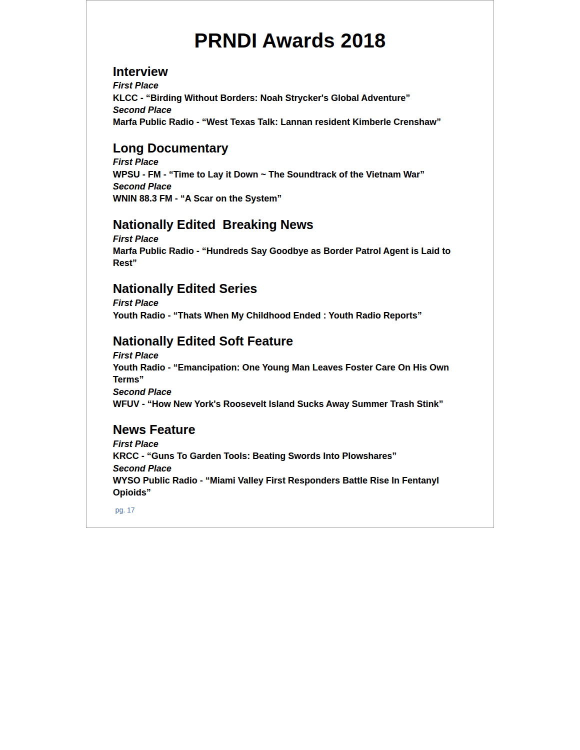PRNDI Awards 2018
Interview
First Place
KLCC - “Birding Without Borders: Noah Strycker's Global Adventure”
Second Place
Marfa Public Radio - “West Texas Talk: Lannan resident Kimberle Crenshaw”
Long Documentary
First Place
WPSU - FM - “Time to Lay it Down ~ The Soundtrack of the Vietnam War”
Second Place
WNIN 88.3 FM - “A Scar on the System”
Nationally Edited Breaking News
First Place
Marfa Public Radio - “Hundreds Say Goodbye as Border Patrol Agent is Laid to Rest”
Nationally Edited Series
First Place
Youth Radio - “Thats When My Childhood Ended : Youth Radio Reports”
Nationally Edited Soft Feature
First Place
Youth Radio - “Emancipation: One Young Man Leaves Foster Care On His Own Terms”
Second Place
WFUV - “How New York's Roosevelt Island Sucks Away Summer Trash Stink”
News Feature
First Place
KRCC - “Guns To Garden Tools: Beating Swords Into Plowshares”
Second Place
WYSO Public Radio - “Miami Valley First Responders Battle Rise In Fentanyl Opioids”
pg. 17